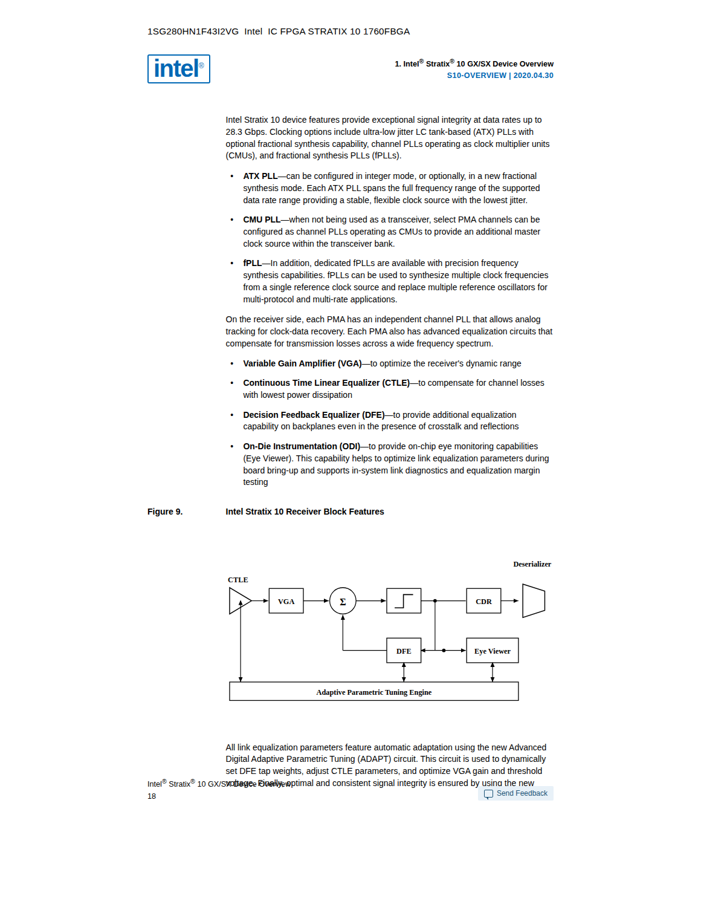1SG280HN1F43I2VG Intel IC FPGA STRATIX 10 1760FBGA
intel®
1. Intel® Stratix® 10 GX/SX Device Overview
S10-OVERVIEW | 2020.04.30
Intel Stratix 10 device features provide exceptional signal integrity at data rates up to 28.3 Gbps. Clocking options include ultra-low jitter LC tank-based (ATX) PLLs with optional fractional synthesis capability, channel PLLs operating as clock multiplier units (CMUs), and fractional synthesis PLLs (fPLLs).
ATX PLL—can be configured in integer mode, or optionally, in a new fractional synthesis mode. Each ATX PLL spans the full frequency range of the supported data rate range providing a stable, flexible clock source with the lowest jitter.
CMU PLL—when not being used as a transceiver, select PMA channels can be configured as channel PLLs operating as CMUs to provide an additional master clock source within the transceiver bank.
fPLL—In addition, dedicated fPLLs are available with precision frequency synthesis capabilities. fPLLs can be used to synthesize multiple clock frequencies from a single reference clock source and replace multiple reference oscillators for multi-protocol and multi-rate applications.
On the receiver side, each PMA has an independent channel PLL that allows analog tracking for clock-data recovery. Each PMA also has advanced equalization circuits that compensate for transmission losses across a wide frequency spectrum.
Variable Gain Amplifier (VGA)—to optimize the receiver's dynamic range
Continuous Time Linear Equalizer (CTLE)—to compensate for channel losses with lowest power dissipation
Decision Feedback Equalizer (DFE)—to provide additional equalization capability on backplanes even in the presence of crosstalk and reflections
On-Die Instrumentation (ODI)—to provide on-chip eye monitoring capabilities (Eye Viewer). This capability helps to optimize link equalization parameters during board bring-up and supports in-system link diagnostics and equalization margin testing
Figure 9. Intel Stratix 10 Receiver Block Features
Deserializer CTLE VGA Σ CDR DFE Eye Viewer Adaptive Parametric Tuning Engine
All link equalization parameters feature automatic adaptation using the new Advanced Digital Adaptive Parametric Tuning (ADAPT) circuit. This circuit is used to dynamically set DFE tap weights, adjust CTLE parameters, and optimize VGA gain and threshold voltage. Finally, optimal and consistent signal integrity is ensured by using the new
Intel® Stratix® 10 GX/SX Device Overview
18
Send Feedback